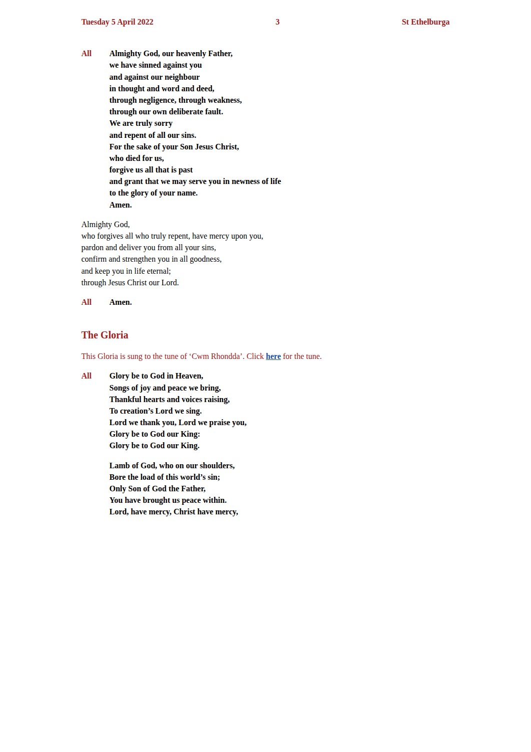Tuesday 5 April 2022 3 St Ethelburga
All
Almighty God, our heavenly Father,
we have sinned against you
and against our neighbour
in thought and word and deed,
through negligence, through weakness,
through our own deliberate fault.
We are truly sorry
and repent of all our sins.
For the sake of your Son Jesus Christ,
who died for us,
forgive us all that is past
and grant that we may serve you in newness of life
to the glory of your name.
Amen.
Almighty God,
who forgives all who truly repent, have mercy upon you,
pardon and deliver you from all your sins,
confirm and strengthen you in all goodness,
and keep you in life eternal;
through Jesus Christ our Lord.
All
Amen.
The Gloria
This Gloria is sung to the tune of ‘Cwm Rhondda’. Click here for the tune.
All
Glory be to God in Heaven,
Songs of joy and peace we bring,
Thankful hearts and voices raising,
To creation’s Lord we sing.
Lord we thank you, Lord we praise you,
Glory be to God our King:
Glory be to God our King.
Lamb of God, who on our shoulders,
Bore the load of this world’s sin;
Only Son of God the Father,
You have brought us peace within.
Lord, have mercy, Christ have mercy,